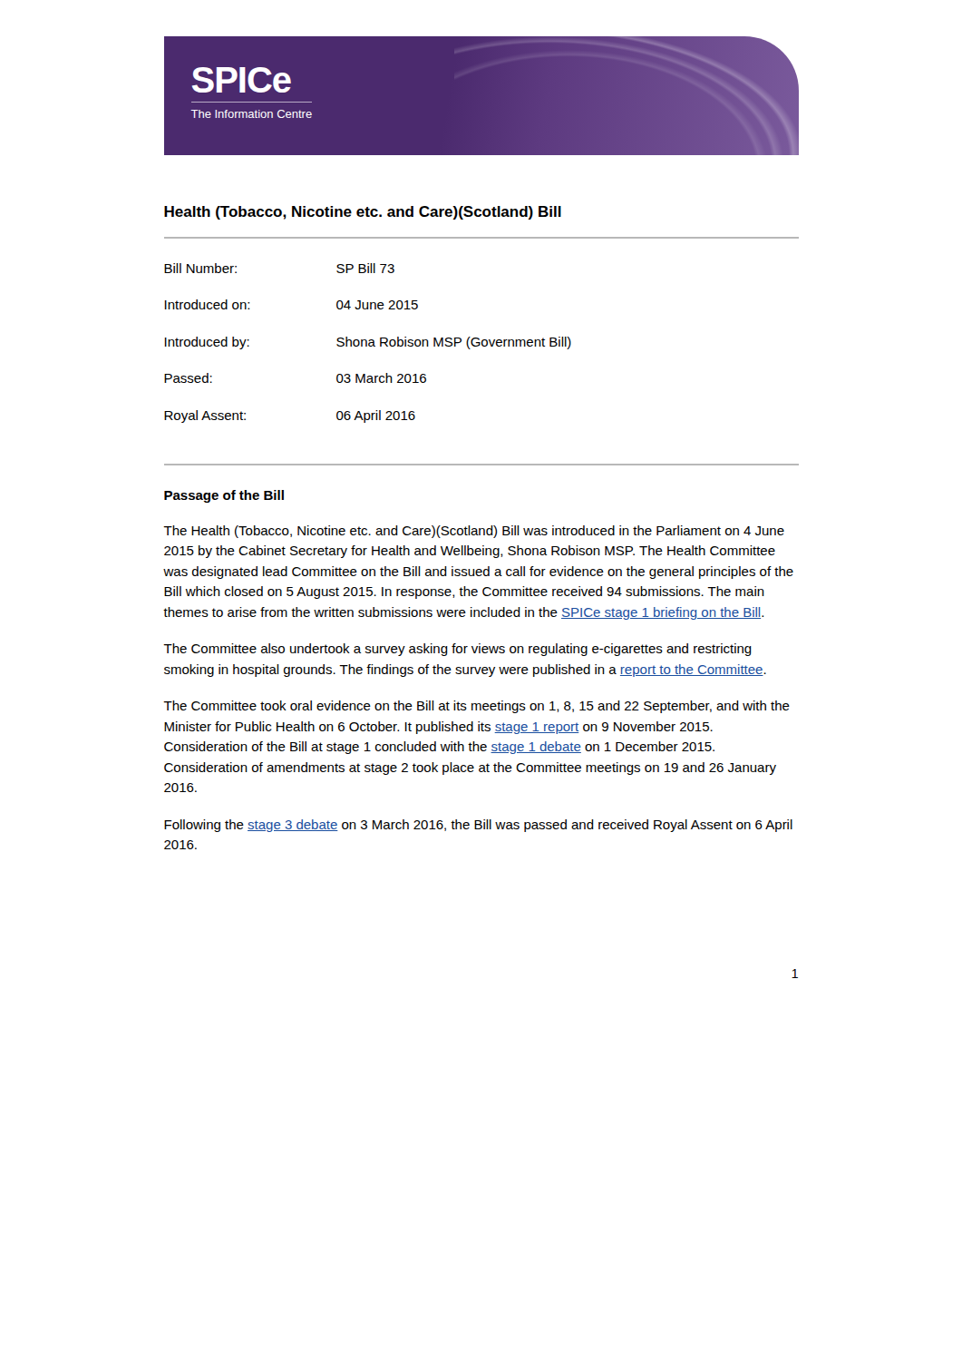SPICe
The Information Centre
Health (Tobacco, Nicotine etc. and Care)(Scotland) Bill
| Bill Number: | SP Bill 73 |
| Introduced on: | 04 June 2015 |
| Introduced by: | Shona Robison MSP (Government Bill) |
| Passed: | 03 March 2016 |
| Royal Assent: | 06 April 2016 |
Passage of the Bill
The Health (Tobacco, Nicotine etc. and Care)(Scotland) Bill was introduced in the Parliament on 4 June 2015 by the Cabinet Secretary for Health and Wellbeing, Shona Robison MSP. The Health Committee was designated lead Committee on the Bill and issued a call for evidence on the general principles of the Bill which closed on 5 August 2015. In response, the Committee received 94 submissions. The main themes to arise from the written submissions were included in the SPICe stage 1 briefing on the Bill.
The Committee also undertook a survey asking for views on regulating e-cigarettes and restricting smoking in hospital grounds. The findings of the survey were published in a report to the Committee.
The Committee took oral evidence on the Bill at its meetings on 1, 8, 15 and 22 September, and with the Minister for Public Health on 6 October. It published its stage 1 report on 9 November 2015. Consideration of the Bill at stage 1 concluded with the stage 1 debate on 1 December 2015. Consideration of amendments at stage 2 took place at the Committee meetings on 19 and 26 January 2016.
Following the stage 3 debate on 3 March 2016, the Bill was passed and received Royal Assent on 6 April 2016.
1